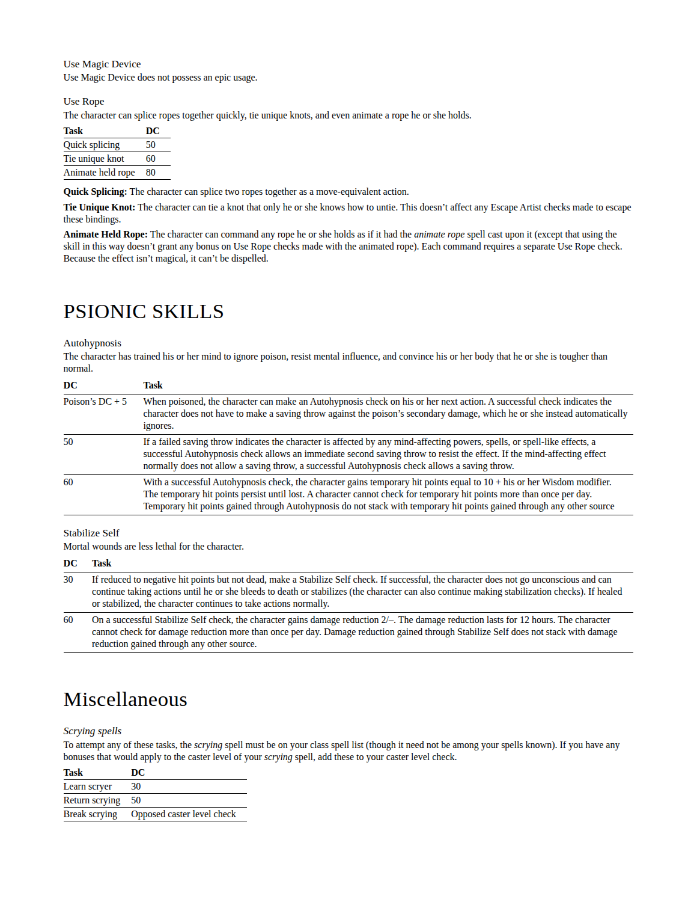Use Magic Device
Use Magic Device does not possess an epic usage.
Use Rope
The character can splice ropes together quickly, tie unique knots, and even animate a rope he or she holds.
| Task | DC |
| --- | --- |
| Quick splicing | 50 |
| Tie unique knot | 60 |
| Animate held rope | 80 |
Quick Splicing: The character can splice two ropes together as a move-equivalent action.
Tie Unique Knot: The character can tie a knot that only he or she knows how to untie. This doesn’t affect any Escape Artist checks made to escape these bindings.
Animate Held Rope: The character can command any rope he or she holds as if it had the animate rope spell cast upon it (except that using the skill in this way doesn’t grant any bonus on Use Rope checks made with the animated rope). Each command requires a separate Use Rope check. Because the effect isn’t magical, it can’t be dispelled.
PSIONIC SKILLS
Autohypnosis
The character has trained his or her mind to ignore poison, resist mental influence, and convince his or her body that he or she is tougher than normal.
| DC | Task |
| --- | --- |
| Poison’s DC + 5 | When poisoned, the character can make an Autohypnosis check on his or her next action. A successful check indicates the character does not have to make a saving throw against the poison’s secondary damage, which he or she instead automatically ignores. |
| 50 | If a failed saving throw indicates the character is affected by any mind-affecting powers, spells, or spell-like effects, a successful Autohypnosis check allows an immediate second saving throw to resist the effect. If the mind-affecting effect normally does not allow a saving throw, a successful Autohypnosis check allows a saving throw. |
| 60 | With a successful Autohypnosis check, the character gains temporary hit points equal to 10 + his or her Wisdom modifier. The temporary hit points persist until lost. A character cannot check for temporary hit points more than once per day. Temporary hit points gained through Autohypnosis do not stack with temporary hit points gained through any other source |
Stabilize Self
Mortal wounds are less lethal for the character.
| DC | Task |
| --- | --- |
| 30 | If reduced to negative hit points but not dead, make a Stabilize Self check. If successful, the character does not go unconscious and can continue taking actions until he or she bleeds to death or stabilizes (the character can also continue making stabilization checks). If healed or stabilized, the character continues to take actions normally. |
| 60 | On a successful Stabilize Self check, the character gains damage reduction 2/–. The damage reduction lasts for 12 hours. The character cannot check for damage reduction more than once per day. Damage reduction gained through Stabilize Self does not stack with damage reduction gained through any other source. |
Miscellaneous
Scrying spells
To attempt any of these tasks, the scrying spell must be on your class spell list (though it need not be among your spells known). If you have any bonuses that would apply to the caster level of your scrying spell, add these to your caster level check.
| Task | DC |
| --- | --- |
| Learn scryer | 30 |
| Return scrying | 50 |
| Break scrying | Opposed caster level check |